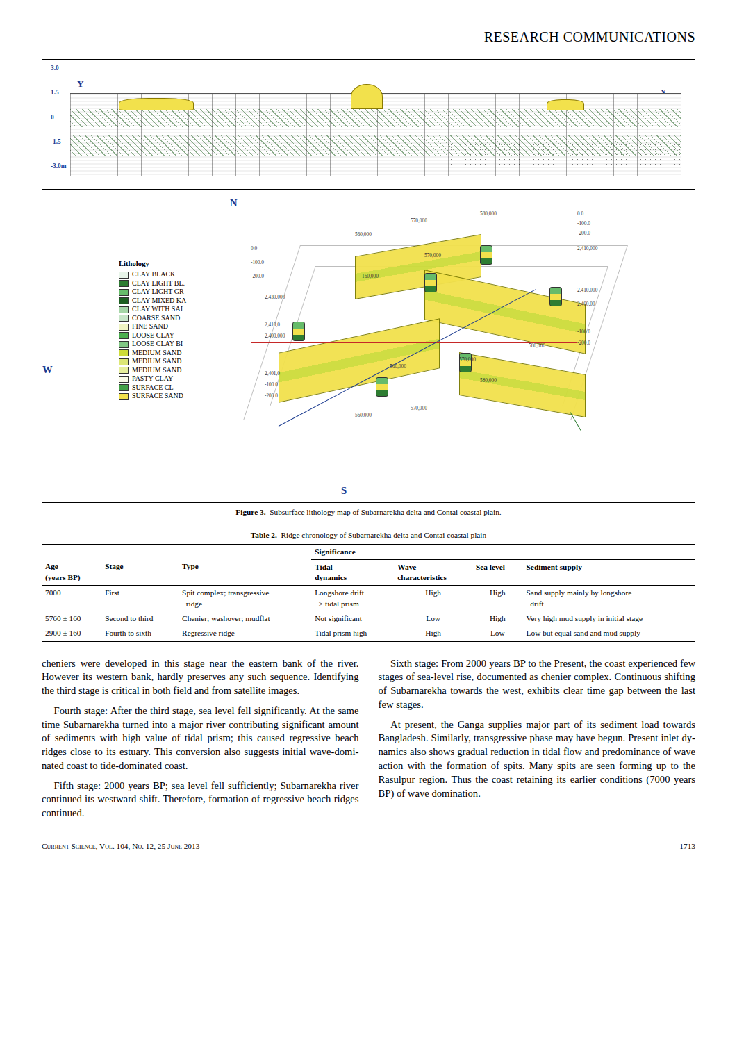RESEARCH COMMUNICATIONS
3.0 1.5 0 -1.5 -3.0m
Y
X
N
S
W
Lithology
CLAY BLACK
CLAY LIGHT BL.
CLAY LIGHT GR
CLAY MIXED KA
CLAY WITH SAI
COARSE SAND
FINE SAND
LOOSE CLAY
LOOSE CLAY BI
MEDIUM SAND
MEDIUM SAND
MEDIUM SAND
PASTY CLAY
SURFACE CL
SURFACE SAND
0.0
-100.0
-200.0
560,000
570,000
580,000
0.0
-100.0
-200.0
2,410,000
2,410,000
2,400,00
-100.0
-200.0
2,430,000
2,410,0
2,400,000
2,401,0
-100.0
-200.0
560,000
570,000
580,000
580,000
560,000
570,000
160,000
570,000
Figure 3. Subsurface lithology map of Subarnarekha delta and Contai coastal plain.
Table 2. Ridge chronology of Subarnarekha delta and Contai coastal plain
| | | | Significance |
| --- | --- | --- | --- |
| Age (years BP) | Stage | Type | Tidal dynamics | Wave characteristics | Sea level | Sediment supply |
| 7000 | First | Spit complex; transgressive ridge | Longshore drift > tidal prism | High | High | Sand supply mainly by longshore drift |
| 5760 ± 160 | Second to third | Chenier; washover; mudflat | Not significant | Low | High | Very high mud supply in initial stage |
| 2900 ± 160 | Fourth to sixth | Regressive ridge | Tidal prism high | High | Low | Low but equal sand and mud supply |
cheniers were developed in this stage near the eastern bank of the river. However its western bank, hardly preserves any such sequence. Identifying the third stage is critical in both field and from satellite images.
Fourth stage: After the third stage, sea level fell significantly. At the same time Subarnarekha turned into a major river contributing significant amount of sediments with high value of tidal prism; this caused regressive beach ridges close to its estuary. This conversion also suggests initial wave-dominated coast to tide-dominated coast.
Fifth stage: 2000 years BP; sea level fell sufficiently; Subarnarekha river continued its westward shift. Therefore, formation of regressive beach ridges continued.
Sixth stage: From 2000 years BP to the Present, the coast experienced few stages of sea-level rise, documented as chenier complex. Continuous shifting of Subarnarekha towards the west, exhibits clear time gap between the last few stages.
At present, the Ganga supplies major part of its sediment load towards Bangladesh. Similarly, transgressive phase may have begun. Present inlet dynamics also shows gradual reduction in tidal flow and predominance of wave action with the formation of spits. Many spits are seen forming up to the Rasulpur region. Thus the coast retaining its earlier conditions (7000 years BP) of wave domination.
Current Science, Vol. 104, No. 12, 25 June 2013
1713